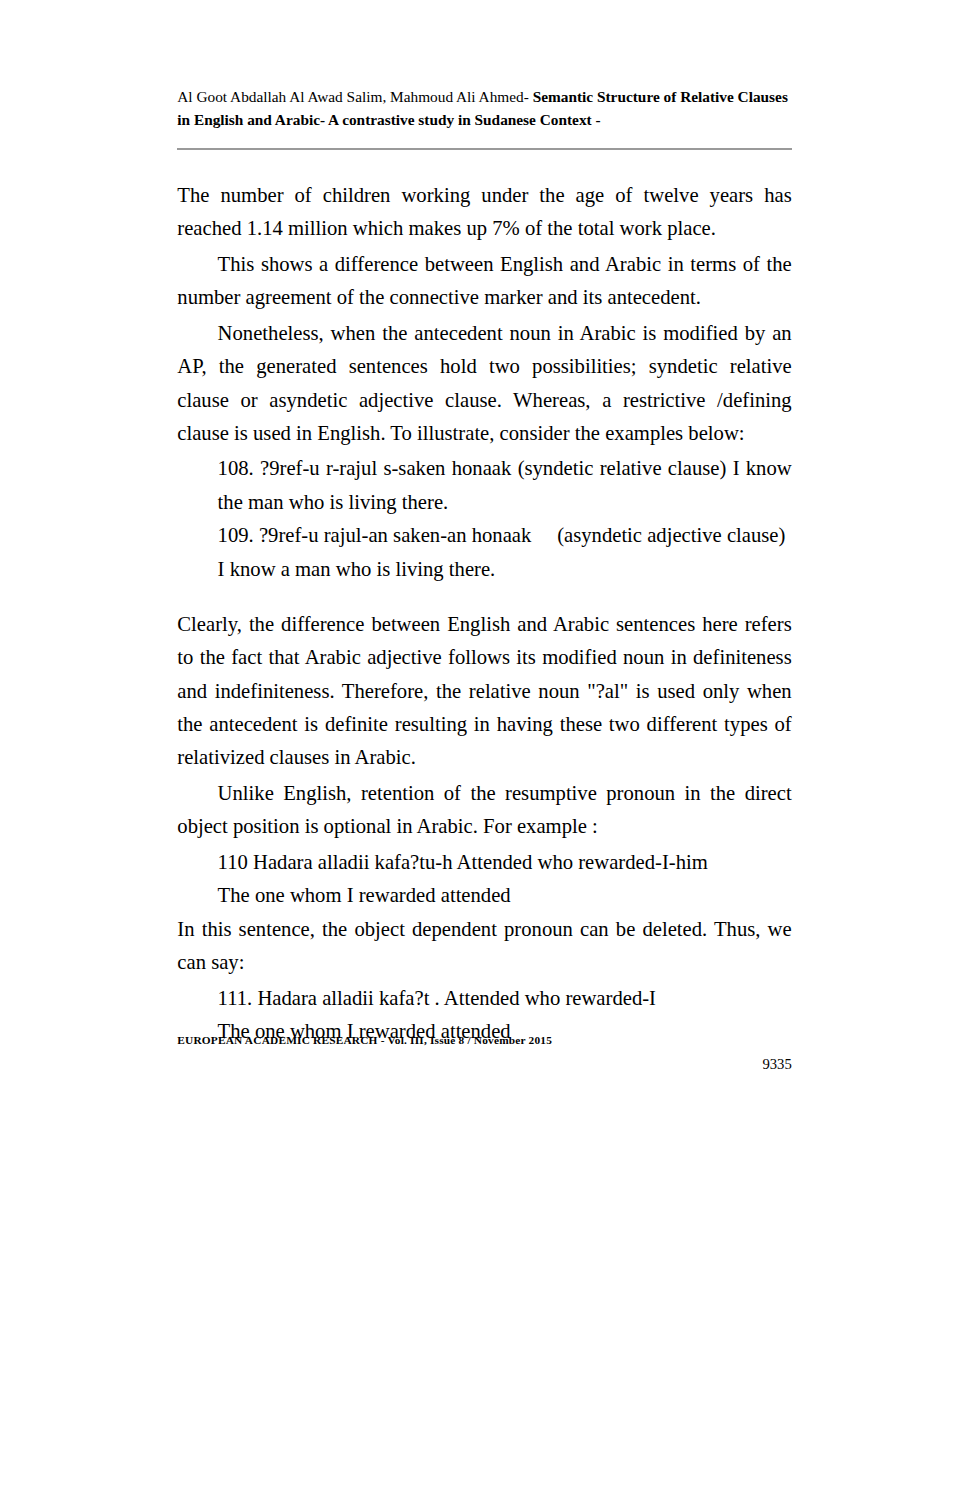Al Goot Abdallah Al Awad Salim, Mahmoud Ali Ahmed- Semantic Structure of Relative Clauses in English and Arabic- A contrastive study in Sudanese Context -
The number of children working under the age of twelve years has reached 1.14 million which makes up 7% of the total work place.
This shows a difference between English and Arabic in terms of the number agreement of the connective marker and its antecedent.
Nonetheless, when the antecedent noun in Arabic is modified by an AP, the generated sentences hold two possibilities; syndetic relative clause or asyndetic adjective clause. Whereas, a restrictive /defining clause is used in English. To illustrate, consider the examples below:
108. ?9ref-u r-rajul s-saken honaak (syndetic relative clause) I know the man who is living there.
109. ?9ref-u rajul-an saken-an honaak (asyndetic adjective clause)
I know a man who is living there.
Clearly, the difference between English and Arabic sentences here refers to the fact that Arabic adjective follows its modified noun in definiteness and indefiniteness. Therefore, the relative noun "?al" is used only when the antecedent is definite resulting in having these two different types of relativized clauses in Arabic.
Unlike English, retention of the resumptive pronoun in the direct object position is optional in Arabic. For example :
110 Hadara alladii kafa?tu-h Attended who rewarded-I-him
The one whom I rewarded attended
In this sentence, the object dependent pronoun can be deleted. Thus, we can say:
111. Hadara alladii kafa?t . Attended who rewarded-I
The one whom I rewarded attended
EUROPEAN ACADEMIC RESEARCH - Vol. III, Issue 8 / November 2015
9335